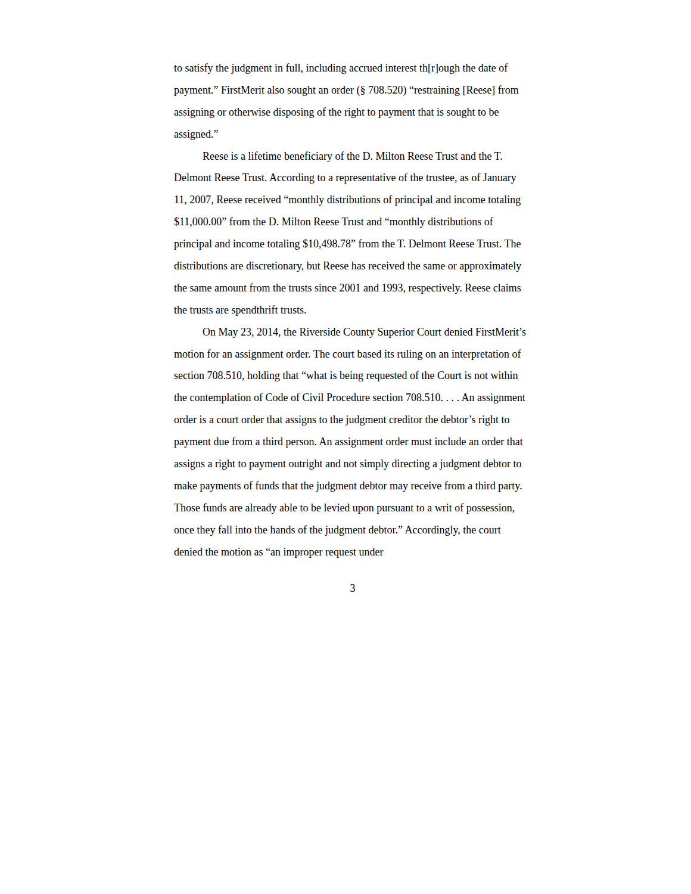to satisfy the judgment in full, including accrued interest th[r]ough the date of payment.” FirstMerit also sought an order (§ 708.520) “restraining [Reese] from assigning or otherwise disposing of the right to payment that is sought to be assigned.”
Reese is a lifetime beneficiary of the D. Milton Reese Trust and the T. Delmont Reese Trust. According to a representative of the trustee, as of January 11, 2007, Reese received “monthly distributions of principal and income totaling $11,000.00” from the D. Milton Reese Trust and “monthly distributions of principal and income totaling $10,498.78” from the T. Delmont Reese Trust. The distributions are discretionary, but Reese has received the same or approximately the same amount from the trusts since 2001 and 1993, respectively. Reese claims the trusts are spendthrift trusts.
On May 23, 2014, the Riverside County Superior Court denied FirstMerit’s motion for an assignment order. The court based its ruling on an interpretation of section 708.510, holding that “what is being requested of the Court is not within the contemplation of Code of Civil Procedure section 708.510. . . . An assignment order is a court order that assigns to the judgment creditor the debtor’s right to payment due from a third person. An assignment order must include an order that assigns a right to payment outright and not simply directing a judgment debtor to make payments of funds that the judgment debtor may receive from a third party. Those funds are already able to be levied upon pursuant to a writ of possession, once they fall into the hands of the judgment debtor.” Accordingly, the court denied the motion as “an improper request under
3